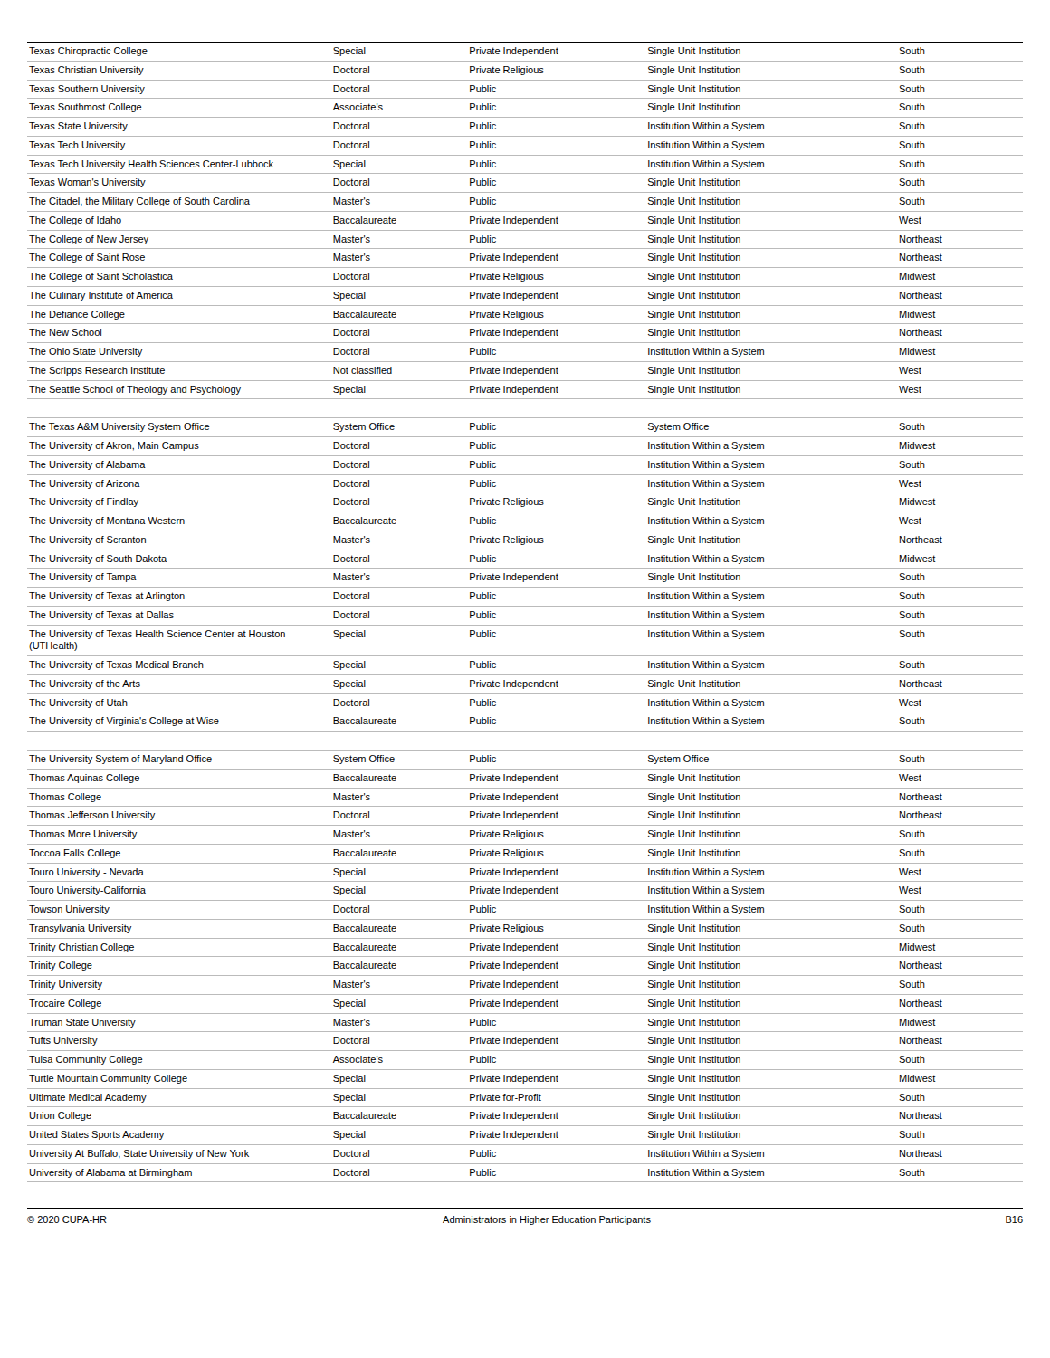| Texas Chiropractic College | Special | Private Independent | Single Unit Institution | South |
| Texas Christian University | Doctoral | Private Religious | Single Unit Institution | South |
| Texas Southern University | Doctoral | Public | Single Unit Institution | South |
| Texas Southmost College | Associate's | Public | Single Unit Institution | South |
| Texas State University | Doctoral | Public | Institution Within a System | South |
| Texas Tech University | Doctoral | Public | Institution Within a System | South |
| Texas Tech University Health Sciences Center-Lubbock | Special | Public | Institution Within a System | South |
| Texas Woman's University | Doctoral | Public | Single Unit Institution | South |
| The Citadel, the Military College of South Carolina | Master's | Public | Single Unit Institution | South |
| The College of Idaho | Baccalaureate | Private Independent | Single Unit Institution | West |
| The College of New Jersey | Master's | Public | Single Unit Institution | Northeast |
| The College of Saint Rose | Master's | Private Independent | Single Unit Institution | Northeast |
| The College of Saint Scholastica | Doctoral | Private Religious | Single Unit Institution | Midwest |
| The Culinary Institute of America | Special | Private Independent | Single Unit Institution | Northeast |
| The Defiance College | Baccalaureate | Private Religious | Single Unit Institution | Midwest |
| The New School | Doctoral | Private Independent | Single Unit Institution | Northeast |
| The Ohio State University | Doctoral | Public | Institution Within a System | Midwest |
| The Scripps Research Institute | Not classified | Private Independent | Single Unit Institution | West |
| The Seattle School of Theology and Psychology | Special | Private Independent | Single Unit Institution | West |
| The Texas A&M University System Office | System Office | Public | System Office | South |
| The University of Akron, Main Campus | Doctoral | Public | Institution Within a System | Midwest |
| The University of Alabama | Doctoral | Public | Institution Within a System | South |
| The University of Arizona | Doctoral | Public | Institution Within a System | West |
| The University of Findlay | Doctoral | Private Religious | Single Unit Institution | Midwest |
| The University of Montana Western | Baccalaureate | Public | Institution Within a System | West |
| The University of Scranton | Master's | Private Religious | Single Unit Institution | Northeast |
| The University of South Dakota | Doctoral | Public | Institution Within a System | Midwest |
| The University of Tampa | Master's | Private Independent | Single Unit Institution | South |
| The University of Texas at Arlington | Doctoral | Public | Institution Within a System | South |
| The University of Texas at Dallas | Doctoral | Public | Institution Within a System | South |
| The University of Texas Health Science Center at Houston (UTHealth) | Special | Public | Institution Within a System | South |
| The University of Texas Medical Branch | Special | Public | Institution Within a System | South |
| The University of the Arts | Special | Private Independent | Single Unit Institution | Northeast |
| The University of Utah | Doctoral | Public | Institution Within a System | West |
| The University of Virginia's College at Wise | Baccalaureate | Public | Institution Within a System | South |
| The University System of Maryland Office | System Office | Public | System Office | South |
| Thomas Aquinas College | Baccalaureate | Private Independent | Single Unit Institution | West |
| Thomas College | Master's | Private Independent | Single Unit Institution | Northeast |
| Thomas Jefferson University | Doctoral | Private Independent | Single Unit Institution | Northeast |
| Thomas More University | Master's | Private Religious | Single Unit Institution | South |
| Toccoa Falls College | Baccalaureate | Private Religious | Single Unit Institution | South |
| Touro University - Nevada | Special | Private Independent | Institution Within a System | West |
| Touro University-California | Special | Private Independent | Institution Within a System | West |
| Towson University | Doctoral | Public | Institution Within a System | South |
| Transylvania University | Baccalaureate | Private Religious | Single Unit Institution | South |
| Trinity Christian College | Baccalaureate | Private Independent | Single Unit Institution | Midwest |
| Trinity College | Baccalaureate | Private Independent | Single Unit Institution | Northeast |
| Trinity University | Master's | Private Independent | Single Unit Institution | South |
| Trocaire College | Special | Private Independent | Single Unit Institution | Northeast |
| Truman State University | Master's | Public | Single Unit Institution | Midwest |
| Tufts University | Doctoral | Private Independent | Single Unit Institution | Northeast |
| Tulsa Community College | Associate's | Public | Single Unit Institution | South |
| Turtle Mountain Community College | Special | Private Independent | Single Unit Institution | Midwest |
| Ultimate Medical Academy | Special | Private for-Profit | Single Unit Institution | South |
| Union College | Baccalaureate | Private Independent | Single Unit Institution | Northeast |
| United States Sports Academy | Special | Private Independent | Single Unit Institution | South |
| University At Buffalo, State University of New York | Doctoral | Public | Institution Within a System | Northeast |
| University of Alabama at Birmingham | Doctoral | Public | Institution Within a System | South |
© 2020 CUPA-HR
Administrators in Higher Education Participants
B16